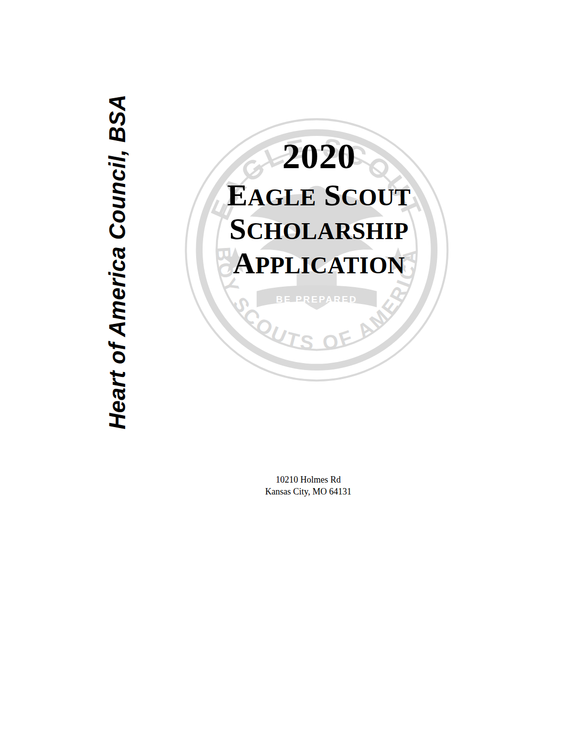Heart of America Council, BSA
EAGLE SCOUT BOY SCOUTS OF AMERICA BE PREPARED
2020
EAGLE SCOUT
SCHOLARSHIP
APPLICATION
10210 Holmes Rd
Kansas City, MO 64131